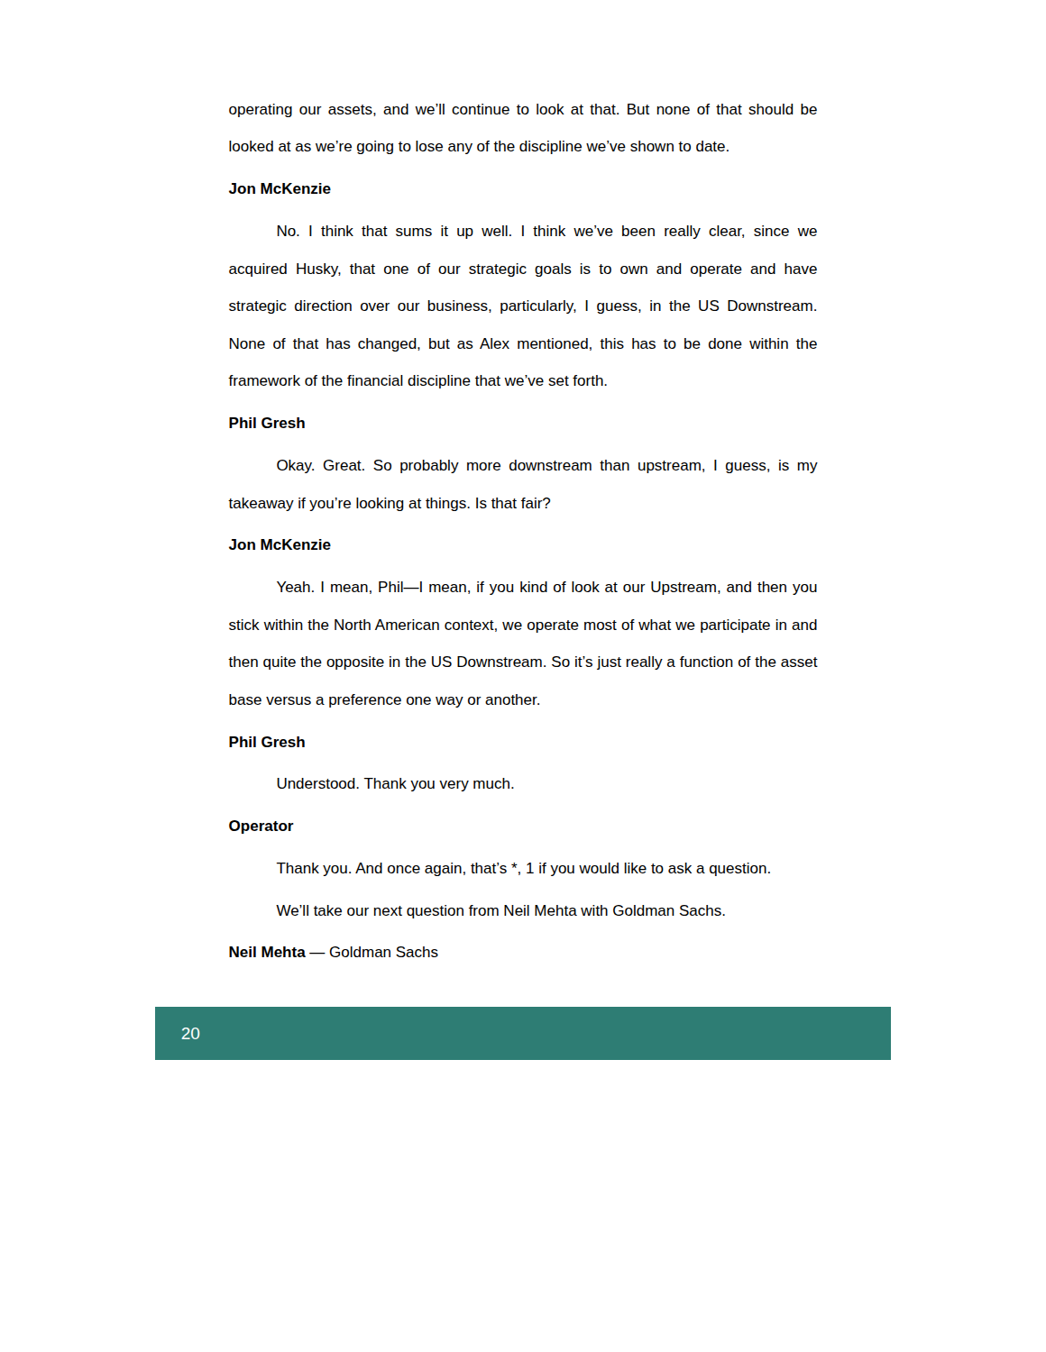operating our assets, and we’ll continue to look at that. But none of that should be looked at as we’re going to lose any of the discipline we’ve shown to date.
Jon McKenzie
No. I think that sums it up well. I think we’ve been really clear, since we acquired Husky, that one of our strategic goals is to own and operate and have strategic direction over our business, particularly, I guess, in the US Downstream. None of that has changed, but as Alex mentioned, this has to be done within the framework of the financial discipline that we’ve set forth.
Phil Gresh
Okay. Great. So probably more downstream than upstream, I guess, is my takeaway if you’re looking at things. Is that fair?
Jon McKenzie
Yeah. I mean, Phil—I mean, if you kind of look at our Upstream, and then you stick within the North American context, we operate most of what we participate in and then quite the opposite in the US Downstream. So it’s just really a function of the asset base versus a preference one way or another.
Phil Gresh
Understood. Thank you very much.
Operator
Thank you. And once again, that’s *, 1 if you would like to ask a question.
We’ll take our next question from Neil Mehta with Goldman Sachs.
Neil Mehta — Goldman Sachs
20